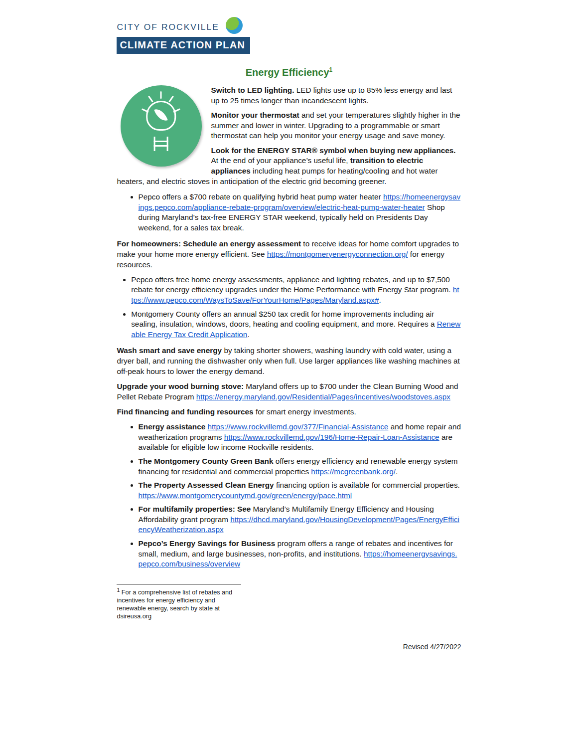CITY OF ROCKVILLE
CLIMATE ACTION PLAN
Energy Efficiency1
Switch to LED lighting. LED lights use up to 85% less energy and last up to 25 times longer than incandescent lights.
Monitor your thermostat and set your temperatures slightly higher in the summer and lower in winter. Upgrading to a programmable or smart thermostat can help you monitor your energy usage and save money.
Look for the ENERGY STAR® symbol when buying new appliances. At the end of your appliance’s useful life, transition to electric appliances including heat pumps for heating/cooling and hot water heaters, and electric stoves in anticipation of the electric grid becoming greener.
Pepco offers a $700 rebate on qualifying hybrid heat pump water heater https://homeenergysavings.pepco.com/appliance-rebate-program/overview/electric-heat-pump-water-heater Shop during Maryland’s tax-free ENERGY STAR weekend, typically held on Presidents Day weekend, for a sales tax break.
For homeowners: Schedule an energy assessment to receive ideas for home comfort upgrades to make your home more energy efficient. See https://montgomeryenergyconnection.org/ for energy resources.
Pepco offers free home energy assessments, appliance and lighting rebates, and up to $7,500 rebate for energy efficiency upgrades under the Home Performance with Energy Star program. https://www.pepco.com/WaysToSave/ForYourHome/Pages/Maryland.aspx#.
Montgomery County offers an annual $250 tax credit for home improvements including air sealing, insulation, windows, doors, heating and cooling equipment, and more. Requires a Renewable Energy Tax Credit Application.
Wash smart and save energy by taking shorter showers, washing laundry with cold water, using a dryer ball, and running the dishwasher only when full. Use larger appliances like washing machines at off-peak hours to lower the energy demand.
Upgrade your wood burning stove: Maryland offers up to $700 under the Clean Burning Wood and Pellet Rebate Program https://energy.maryland.gov/Residential/Pages/incentives/woodstoves.aspx
Find financing and funding resources for smart energy investments.
Energy assistance https://www.rockvillemd.gov/377/Financial-Assistance and home repair and weatherization programs https://www.rockvillemd.gov/196/Home-Repair-Loan-Assistance are available for eligible low income Rockville residents.
The Montgomery County Green Bank offers energy efficiency and renewable energy system financing for residential and commercial properties https://mcgreenbank.org/.
The Property Assessed Clean Energy financing option is available for commercial properties. https://www.montgomerycountymd.gov/green/energy/pace.html
For multifamily properties: See Maryland’s Multifamily Energy Efficiency and Housing Affordability grant program https://dhcd.maryland.gov/HousingDevelopment/Pages/EnergyEfficiencyWeatherization.aspx
Pepco’s Energy Savings for Business program offers a range of rebates and incentives for small, medium, and large businesses, non-profits, and institutions. https://homeenergysavings.pepco.com/business/overview
1 For a comprehensive list of rebates and incentives for energy efficiency and renewable energy, search by state at dsireusa.org
Revised 4/27/2022